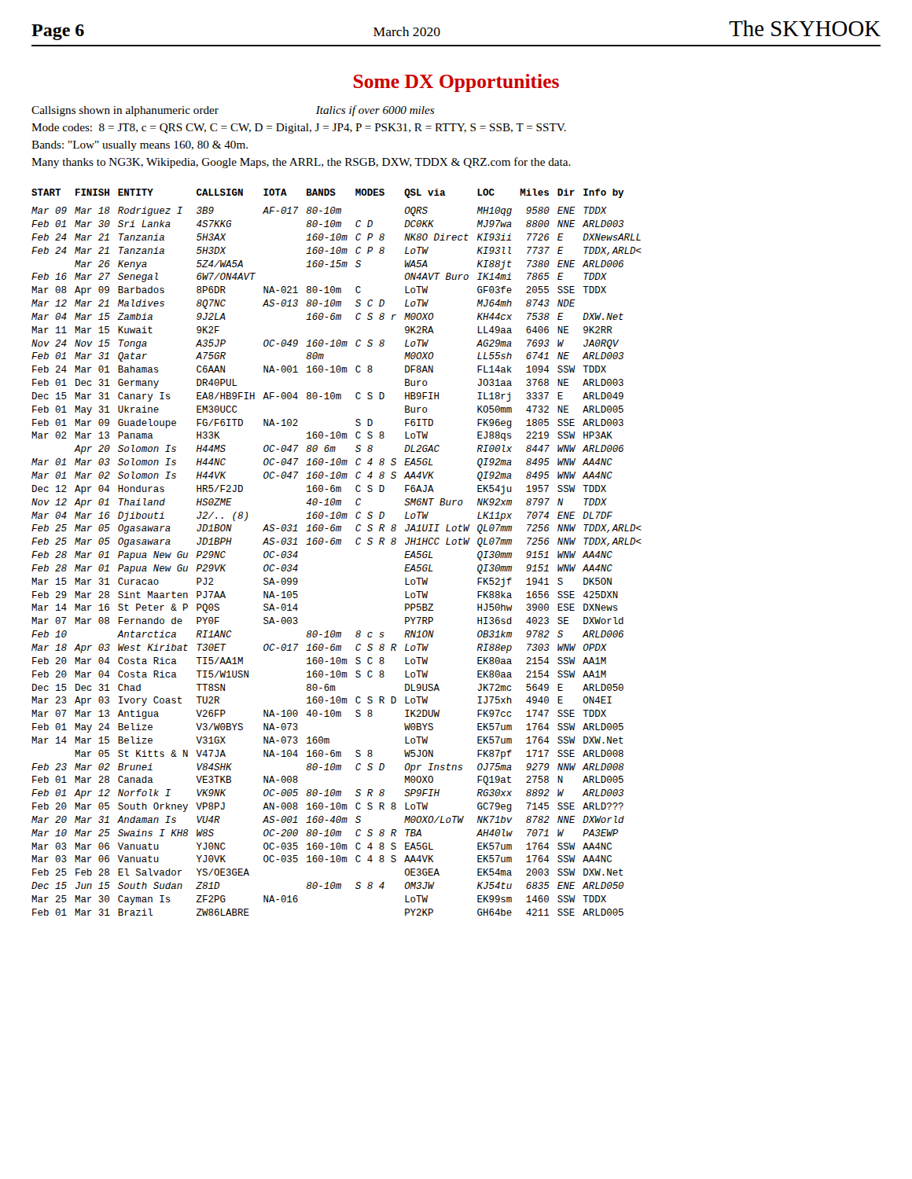Page 6
March 2020
The SKYHOOK
Some DX Opportunities
Callsigns shown in alphanumeric order Italics if over 6000 miles
Mode codes: 8 = JT8, c = QRS CW, C = CW, D = Digital, J = JP4, P = PSK31, R = RTTY, S = SSB, T = SSTV.
Bands: "Low" usually means 160, 80 & 40m.
Many thanks to NG3K, Wikipedia, Google Maps, the ARRL, the RSGB, DXW, TDDX & QRZ.com for the data.
| START | FINISH | ENTITY | CALLSIGN | IOTA | BANDS | MODES | QSL via | LOC | Miles | Dir | Info by |
| --- | --- | --- | --- | --- | --- | --- | --- | --- | --- | --- | --- |
| Mar 09 | Mar 18 | Rodriguez I | 3B9 | AF-017 | 80-10m | | OQRS | MH10qg | 9580 | ENE | TDDX |
| Feb 01 | Mar 30 | Sri Lanka | 4S7KKG | | 80-10m | C D | DC0KK | MJ97wa | 8800 | NNE | ARLD003 |
| Feb 24 | Mar 21 | Tanzania | 5H3AX | | 160-10m | C P 8 | NK8O Direct | KI93ii | 7726 | E | DXNewsARLL |
| Feb 24 | Mar 21 | Tanzania | 5H3DX | | 160-10m | C P 8 | LoTW | KI93ll | 7737 | E | TDDX,ARLD< |
| | Mar 26 | Kenya | 5Z4/WA5A | | 160-15m | S | WA5A | KI88jt | 7380 | ENE | ARLD006 |
| Feb 16 | Mar 27 | Senegal | 6W7/ON4AVT | | | | ON4AVT Buro | IK14mi | 7865 | E | TDDX |
| Mar 08 | Apr 09 | Barbados | 8P6DR | NA-021 | 80-10m | C | LoTW | GF03fe | 2055 | SSE | TDDX |
| Mar 12 | Mar 21 | Maldives | 8Q7NC | AS-013 | 80-10m | S C D | LoTW | MJ64mh | 8743 | NDE | |
| Mar 04 | Mar 15 | Zambia | 9J2LA | | 160-6m | C S 8 r | M0OXO | KH44cx | 7538 | E | DXW.Net |
| Mar 11 | Mar 15 | Kuwait | 9K2F | | | | 9K2RA | LL49aa | 6406 | NE | 9K2RR |
| Nov 24 | Nov 15 | Tonga | A35JP | OC-049 | 160-10m | C S 8 | LoTW | AG29ma | 7693 | W | JA0RQV |
| Feb 01 | Mar 31 | Qatar | A75GR | | 80m | | M0OXO | LL55sh | 6741 | NE | ARLD003 |
| Feb 24 | Mar 01 | Bahamas | C6AAN | NA-001 | 160-10m | C 8 | DF8AN | FL14ak | 1094 | SSW | TDDX |
| Feb 01 | Dec 31 | Germany | DR40PUL | | | | Buro | JO31aa | 3768 | NE | ARLD003 |
| Dec 15 | Mar 31 | Canary Is | EA8/HB9FIH | AF-004 | 80-10m | C S D | HB9FIH | IL18rj | 3337 | E | ARLD049 |
| Feb 01 | May 31 | Ukraine | EM30UCC | | | | Buro | KO50mm | 4732 | NE | ARLD005 |
| Feb 01 | Mar 09 | Guadeloupe | FG/F6ITD | NA-102 | | S D | F6ITD | FK96eg | 1805 | SSE | ARLD003 |
| Mar 02 | Mar 13 | Panama | H33K | | 160-10m | C S 8 | LoTW | EJ88qs | 2219 | SSW | HP3AK |
| | Apr 20 | Solomon Is | H44MS | OC-047 | 80 6m | S 8 | DL2GAC | RI00lx | 8447 | WNW | ARLD006 |
| Mar 01 | Mar 03 | Solomon Is | H44NC | OC-047 | 160-10m | C 4 8 S | EA5GL | QI92ma | 8495 | WNW | AA4NC |
| Mar 01 | Mar 02 | Solomon Is | H44VK | OC-047 | 160-10m | C 4 8 S | AA4VK | QI92ma | 8495 | WNW | AA4NC |
| Dec 12 | Apr 04 | Honduras | HR5/F2JD | | 160-6m | C S D | F6AJA | EK54ju | 1957 | SSW | TDDX |
| Nov 12 | Apr 01 | Thailand | HS0ZME | | 40-10m | C | SM6NT Buro | NK92xm | 8797 | N | TDDX |
| Mar 04 | Mar 16 | Djibouti | J2/.. (8) | | 160-10m | C S D | LoTW | LK11px | 7074 | ENE | DL7DF |
| Feb 25 | Mar 05 | Ogasawara | JD1BON | AS-031 | 160-6m | C S R 8 | JA1UII LotW | QL07mm | 7256 | NNW | TDDX,ARLD< |
| Feb 25 | Mar 05 | Ogasawara | JD1BPH | AS-031 | 160-6m | C S R 8 | JH1HCC LotW | QL07mm | 7256 | NNW | TDDX,ARLD< |
| Feb 28 | Mar 01 | Papua New Gu | P29NC | OC-034 | | | EA5GL | QI30mm | 9151 | WNW | AA4NC |
| Feb 28 | Mar 01 | Papua New Gu | P29VK | OC-034 | | | EA5GL | QI30mm | 9151 | WNW | AA4NC |
| Mar 15 | Mar 31 | Curacao | PJ2 | SA-099 | | | LoTW | FK52jf | 1941 | S | DK5ON |
| Feb 29 | Mar 28 | Sint Maarten | PJ7AA | NA-105 | | | LoTW | FK88ka | 1656 | SSE | 425DXN |
| Mar 14 | Mar 16 | St Peter & P | PQ0S | SA-014 | | | PP5BZ | HJ50hw | 3900 | ESE | DXNews |
| Mar 07 | Mar 08 | Fernando de | PY0F | SA-003 | | | PY7RP | HI36sd | 4023 | SE | DXWorld |
| Feb 10 | | Antarctica | RI1ANC | | 80-10m | 8 c s | RN1ON | OB31km | 9782 | S | ARLD006 |
| Mar 18 | Apr 03 | West Kiribat | T30ET | OC-017 | 160-6m | C S 8 R | LoTW | RI88ep | 7303 | WNW | OPDX |
| Feb 20 | Mar 04 | Costa Rica | TI5/AA1M | | 160-10m | S C 8 | LoTW | EK80aa | 2154 | SSW | AA1M |
| Feb 20 | Mar 04 | Costa Rica | TI5/W1USN | | 160-10m | S C 8 | LoTW | EK80aa | 2154 | SSW | AA1M |
| Dec 15 | Dec 31 | Chad | TT8SN | | 80-6m | | DL9USA | JK72mc | 5649 | E | ARLD050 |
| Mar 23 | Apr 03 | Ivory Coast | TU2R | | 160-10m | C S R D | LoTW | IJ75xh | 4940 | E | ON4EI |
| Mar 07 | Mar 13 | Antigua | V26FP | NA-100 | 40-10m | S 8 | IK2DUW | FK97cc | 1747 | SSE | TDDX |
| Feb 01 | May 24 | Belize | V3/W0BYS | NA-073 | | | W0BYS | EK57um | 1764 | SSW | ARLD005 |
| Mar 14 | Mar 15 | Belize | V31GX | NA-073 | 160m | | LoTW | EK57um | 1764 | SSW | DXW.Net |
| | Mar 05 | St Kitts & N | V47JA | NA-104 | 160-6m | S 8 | W5JON | FK87pf | 1717 | SSE | ARLD008 |
| Feb 23 | Mar 02 | Brunei | V84SHK | | 80-10m | C S D | Opr Instns | OJ75ma | 9279 | NNW | ARLD008 |
| Feb 01 | Mar 28 | Canada | VE3TKB | NA-008 | | | M0OXO | FQ19at | 2758 | N | ARLD005 |
| Feb 01 | Apr 12 | Norfolk I | VK9NK | OC-005 | 80-10m | S R 8 | SP9FIH | RG30xx | 8892 | W | ARLD003 |
| Feb 20 | Mar 05 | South Orkney | VP8PJ | AN-008 | 160-10m | C S R 8 | LoTW | GC79eg | 7145 | SSE | ARLD??? |
| Mar 20 | Mar 31 | Andaman Is | VU4R | AS-001 | 160-40m | S | M0OXO/LoTW | NK71bv | 8782 | NNE | DXWorld |
| Mar 10 | Mar 25 | Swains I KH8 | W8S | OC-200 | 80-10m | C S 8 R | TBA | AH40lw | 7071 | W | PA3EWP |
| Mar 03 | Mar 06 | Vanuatu | YJ0NC | OC-035 | 160-10m | C 4 8 S | EA5GL | EK57um | 1764 | SSW | AA4NC |
| Mar 03 | Mar 06 | Vanuatu | YJ0VK | OC-035 | 160-10m | C 4 8 S | AA4VK | EK57um | 1764 | SSW | AA4NC |
| Feb 25 | Feb 28 | El Salvador | YS/OE3GEA | | | | OE3GEA | EK54ma | 2003 | SSW | DXW.Net |
| Dec 15 | Jun 15 | South Sudan | Z81D | | 80-10m | S 8 4 | OM3JW | KJ54tu | 6835 | ENE | ARLD050 |
| Mar 25 | Mar 30 | Cayman Is | ZF2PG | NA-016 | | | LoTW | EK99sm | 1460 | SSW | TDDX |
| Feb 01 | Mar 31 | Brazil | ZW86LABRE | | | | PY2KP | GH64be | 4211 | SSE | ARLD005 |